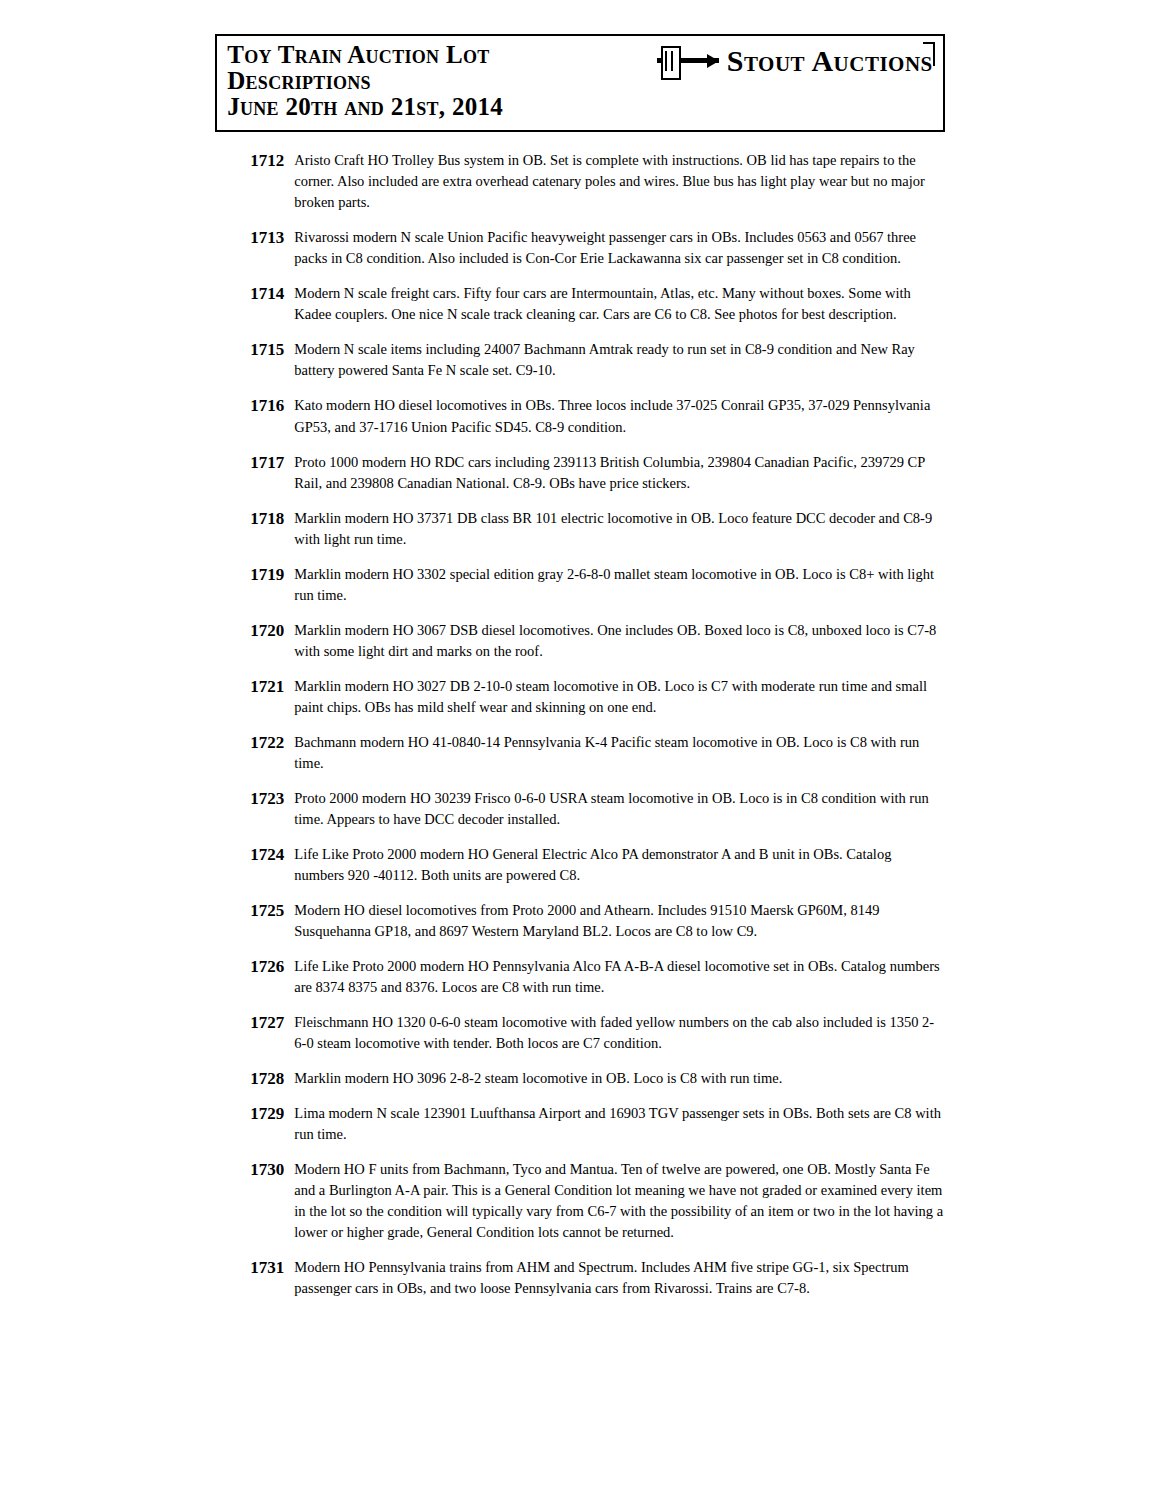Toy Train Auction Lot Descriptions
June 20th and 21st, 2014
Stout Auctions
1712
Aristo Craft HO Trolley Bus system in OB. Set is complete with instructions. OB lid has tape repairs to the corner. Also included are extra overhead catenary poles and wires. Blue bus has light play wear but no major broken parts.
1713
Rivarossi modern N scale Union Pacific heavyweight passenger cars in OBs. Includes 0563 and 0567 three packs in C8 condition. Also included is Con-Cor Erie Lackawanna six car passenger set in C8 condition.
1714
Modern N scale freight cars. Fifty four cars are Intermountain, Atlas, etc. Many without boxes. Some with Kadee couplers. One nice N scale track cleaning car. Cars are C6 to C8. See photos for best description.
1715
Modern N scale items including 24007 Bachmann Amtrak ready to run set in C8-9 condition and New Ray battery powered Santa Fe N scale set. C9-10.
1716
Kato modern HO diesel locomotives in OBs. Three locos include 37-025 Conrail GP35, 37-029 Pennsylvania GP53, and 37-1716 Union Pacific SD45. C8-9 condition.
1717
Proto 1000 modern HO RDC cars including 239113 British Columbia, 239804 Canadian Pacific, 239729 CP Rail, and 239808 Canadian National. C8-9. OBs have price stickers.
1718
Marklin modern HO 37371 DB class BR 101 electric locomotive in OB. Loco feature DCC decoder and C8-9 with light run time.
1719
Marklin modern HO 3302 special edition gray 2-6-8-0 mallet steam locomotive in OB. Loco is C8+ with light run time.
1720
Marklin modern HO 3067 DSB diesel locomotives. One includes OB. Boxed loco is C8, unboxed loco is C7-8 with some light dirt and marks on the roof.
1721
Marklin modern HO 3027 DB 2-10-0 steam locomotive in OB. Loco is C7 with moderate run time and small paint chips. OBs has mild shelf wear and skinning on one end.
1722
Bachmann modern HO 41-0840-14 Pennsylvania K-4 Pacific steam locomotive in OB. Loco is C8 with run time.
1723
Proto 2000 modern HO 30239 Frisco 0-6-0 USRA steam locomotive in OB. Loco is in C8 condition with run time. Appears to have DCC decoder installed.
1724
Life Like Proto 2000 modern HO General Electric Alco PA demonstrator A and B unit in OBs. Catalog numbers 920 -40112. Both units are powered C8.
1725
Modern HO diesel locomotives from Proto 2000 and Athearn. Includes 91510 Maersk GP60M, 8149 Susquehanna GP18, and 8697 Western Maryland BL2. Locos are C8 to low C9.
1726
Life Like Proto 2000 modern HO Pennsylvania Alco FA A-B-A diesel locomotive set in OBs. Catalog numbers are 8374 8375 and 8376. Locos are C8 with run time.
1727
Fleischmann HO 1320 0-6-0 steam locomotive with faded yellow numbers on the cab also included is 1350 2-6-0 steam locomotive with tender. Both locos are C7 condition.
1728
Marklin modern HO 3096 2-8-2 steam locomotive in OB. Loco is C8 with run time.
1729
Lima modern N scale 123901 Luufthansa Airport and 16903 TGV passenger sets in OBs. Both sets are C8 with run time.
1730
Modern HO F units from Bachmann, Tyco and Mantua. Ten of twelve are powered, one OB. Mostly Santa Fe and a Burlington A-A pair. This is a General Condition lot meaning we have not graded or examined every item in the lot so the condition will typically vary from C6-7 with the possibility of an item or two in the lot having a lower or higher grade, General Condition lots cannot be returned.
1731
Modern HO Pennsylvania trains from AHM and Spectrum. Includes AHM five stripe GG-1, six Spectrum passenger cars in OBs, and two loose Pennsylvania cars from Rivarossi. Trains are C7-8.